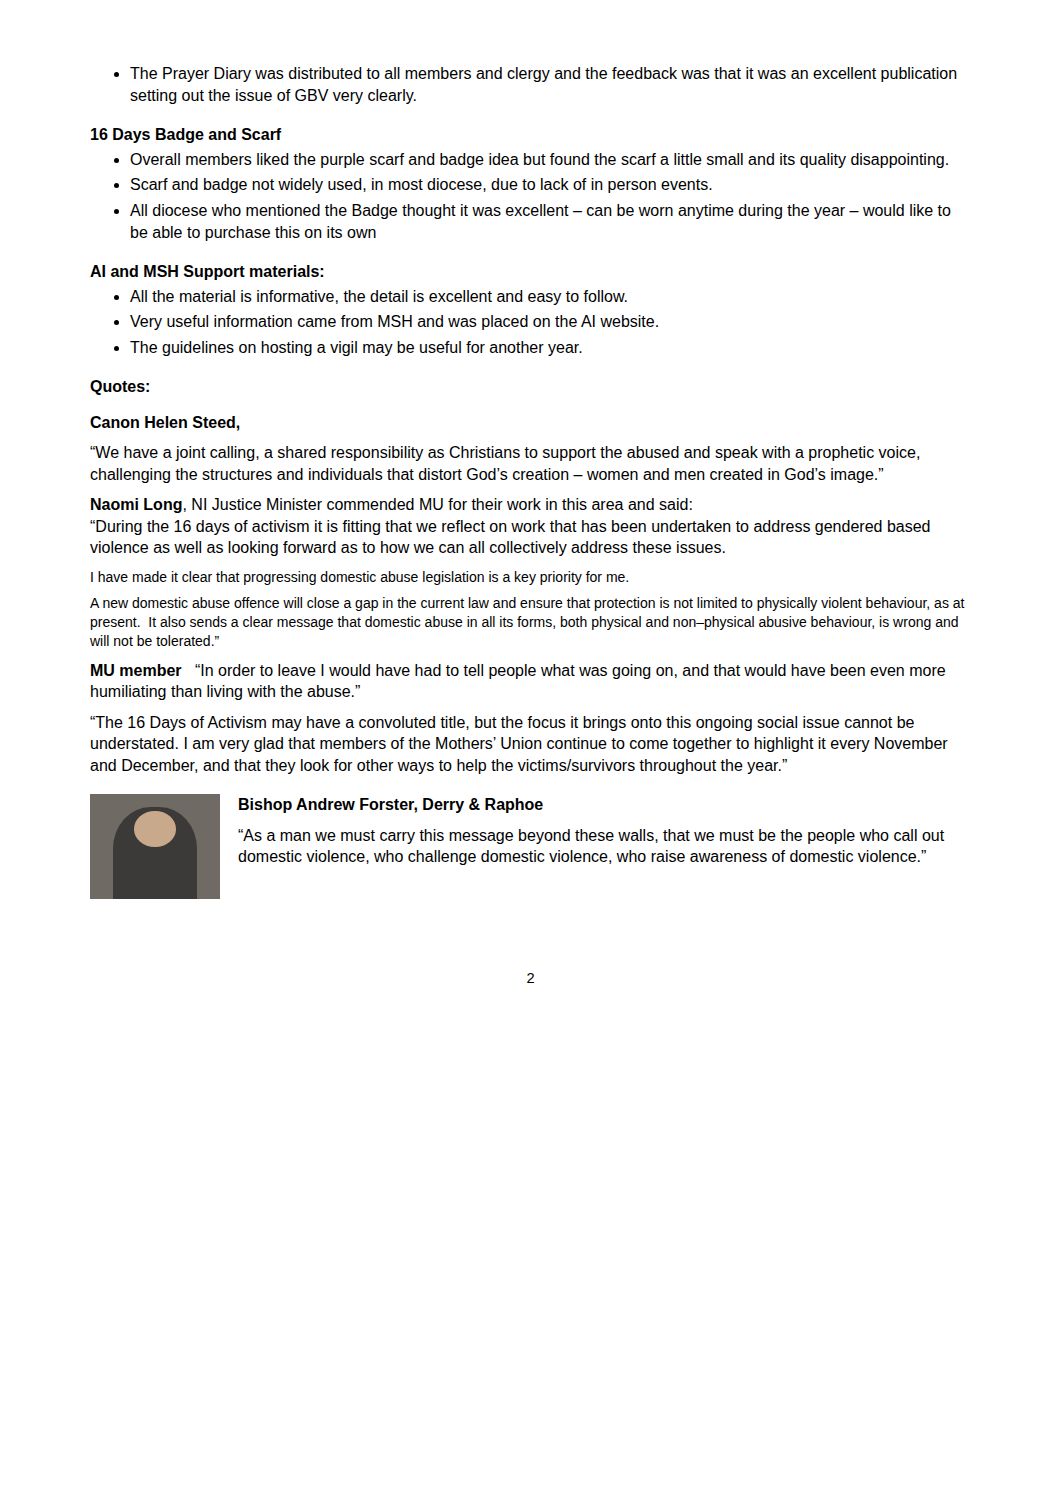The Prayer Diary was distributed to all members and clergy and the feedback was that it was an excellent publication setting out the issue of GBV very clearly.
16 Days Badge and Scarf
Overall members liked the purple scarf and badge idea but found the scarf a little small and its quality disappointing.
Scarf and badge not widely used, in most diocese, due to lack of in person events.
All diocese who mentioned the Badge thought it was excellent – can be worn anytime during the year – would like to be able to purchase this on its own
AI and MSH Support materials:
All the material is informative, the detail is excellent and easy to follow.
Very useful information came from MSH and was placed on the AI website.
The guidelines on hosting a vigil may be useful for another year.
Quotes:
Canon Helen Steed,
“We have a joint calling, a shared responsibility as Christians to support the abused and speak with a prophetic voice, challenging the structures and individuals that distort God’s creation – women and men created in God’s image.”
Naomi Long, NI Justice Minister commended MU for their work in this area and said:
“During the 16 days of activism it is fitting that we reflect on work that has been undertaken to address gendered based violence as well as looking forward as to how we can all collectively address these issues.
I have made it clear that progressing domestic abuse legislation is a key priority for me.
A new domestic abuse offence will close a gap in the current law and ensure that protection is not limited to physically violent behaviour, as at present. It also sends a clear message that domestic abuse in all its forms, both physical and non–physical abusive behaviour, is wrong and will not be tolerated.”
MU member “In order to leave I would have had to tell people what was going on, and that would have been even more humiliating than living with the abuse.”
“The 16 Days of Activism may have a convoluted title, but the focus it brings onto this ongoing social issue cannot be understated. I am very glad that members of the Mothers’ Union continue to come together to highlight it every November and December, and that they look for other ways to help the victims/survivors throughout the year.”
Bishop Andrew Forster, Derry & Raphoe
“As a man we must carry this message beyond these walls, that we must be the people who call out domestic violence, who challenge domestic violence, who raise awareness of domestic violence.”
2